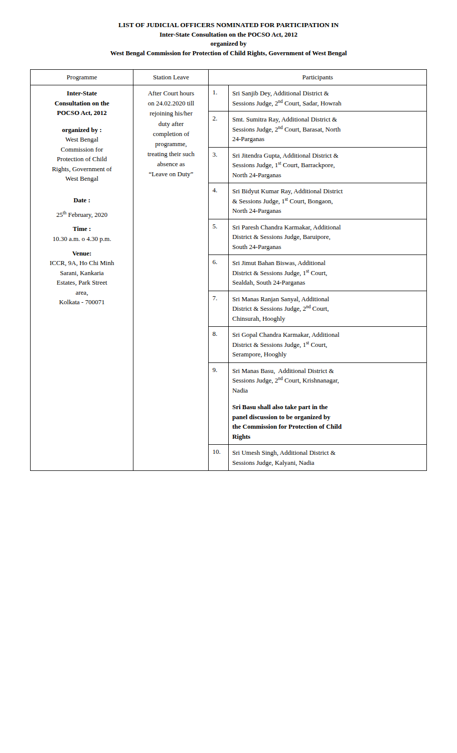LIST OF JUDICIAL OFFICERS NOMINATED FOR PARTICIPATION IN
Inter-State Consultation on the POCSO Act, 2012
organized by
West Bengal Commission for Protection of Child Rights, Government of West Bengal
| Programme | Station Leave | Participants |
| --- | --- | --- |
| Inter-State Consultation on the POCSO Act, 2012 organized by : West Bengal Commission for Protection of Child Rights, Government of West Bengal Date : 25 th February, 2020 Time : 10.30 a.m. o 4.30 p.m. Venue: ICCR, 9A, Ho Chi Minh Sarani, Kankaria Estates, Park Street area, Kolkata - 700071 | After Court hours on 24.02.2020 till rejoining his/her duty after completion of programme, treating their such absence as “Leave on Duty” | 1. | Sri Sanjib Dey, Additional District & Sessions Judge, 2 nd Court, Sadar, Howrah |
| 2. | Smt. Sumitra Ray, Additional District & Sessions Judge, 2 nd Court, Barasat, North 24-Parganas |
| 3. | Sri Jitendra Gupta, Additional District & Sessions Judge, 1 st Court, Barrackpore, North 24-Parganas |
| 4. | Sri Bidyut Kumar Ray, Additional District & Sessions Judge, 1 st Court, Bongaon, North 24-Parganas |
| 5. | Sri Paresh Chandra Karmakar, Additional District & Sessions Judge, Baruipore, South 24-Parganas |
| 6. | Sri Jimut Bahan Biswas, Additional District & Sessions Judge, 1 st Court, Sealdah, South 24-Parganas |
| 7. | Sri Manas Ranjan Sanyal, Additional District & Sessions Judge, 2 nd Court, Chinsurah, Hooghly |
| 8. | Sri Gopal Chandra Karmakar, Additional District & Sessions Judge, 1 st Court, Serampore, Hooghly |
| 9. | Sri Manas Basu, Additional District & Sessions Judge, 2 nd Court, Krishnanagar, Nadia Sri Basu shall also take part in the panel discussion to be organized by the Commission for Protection of Child Rights |
| 10. | Sri Umesh Singh, Additional District & Sessions Judge, Kalyani, Nadia |